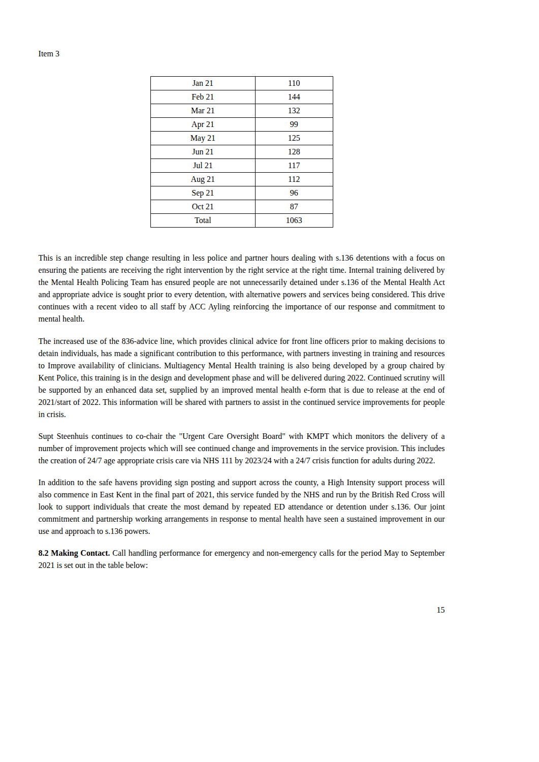Item 3
| Jan 21 | 110 |
| Feb 21 | 144 |
| Mar 21 | 132 |
| Apr 21 | 99 |
| May 21 | 125 |
| Jun 21 | 128 |
| Jul 21 | 117 |
| Aug 21 | 112 |
| Sep 21 | 96 |
| Oct 21 | 87 |
| Total | 1063 |
This is an incredible step change resulting in less police and partner hours dealing with s.136 detentions with a focus on ensuring the patients are receiving the right intervention by the right service at the right time. Internal training delivered by the Mental Health Policing Team has ensured people are not unnecessarily detained under s.136 of the Mental Health Act and appropriate advice is sought prior to every detention, with alternative powers and services being considered. This drive continues with a recent video to all staff by ACC Ayling reinforcing the importance of our response and commitment to mental health.
The increased use of the 836-advice line, which provides clinical advice for front line officers prior to making decisions to detain individuals, has made a significant contribution to this performance, with partners investing in training and resources to Improve availability of clinicians. Multiagency Mental Health training is also being developed by a group chaired by Kent Police, this training is in the design and development phase and will be delivered during 2022. Continued scrutiny will be supported by an enhanced data set, supplied by an improved mental health e-form that is due to release at the end of 2021/start of 2022. This information will be shared with partners to assist in the continued service improvements for people in crisis.
Supt Steenhuis continues to co-chair the "Urgent Care Oversight Board" with KMPT which monitors the delivery of a number of improvement projects which will see continued change and improvements in the service provision. This includes the creation of 24/7 age appropriate crisis care via NHS 111 by 2023/24 with a 24/7 crisis function for adults during 2022.
In addition to the safe havens providing sign posting and support across the county, a High Intensity support process will also commence in East Kent in the final part of 2021, this service funded by the NHS and run by the British Red Cross will look to support individuals that create the most demand by repeated ED attendance or detention under s.136. Our joint commitment and partnership working arrangements in response to mental health have seen a sustained improvement in our use and approach to s.136 powers.
8.2 Making Contact. Call handling performance for emergency and non-emergency calls for the period May to September 2021 is set out in the table below:
15